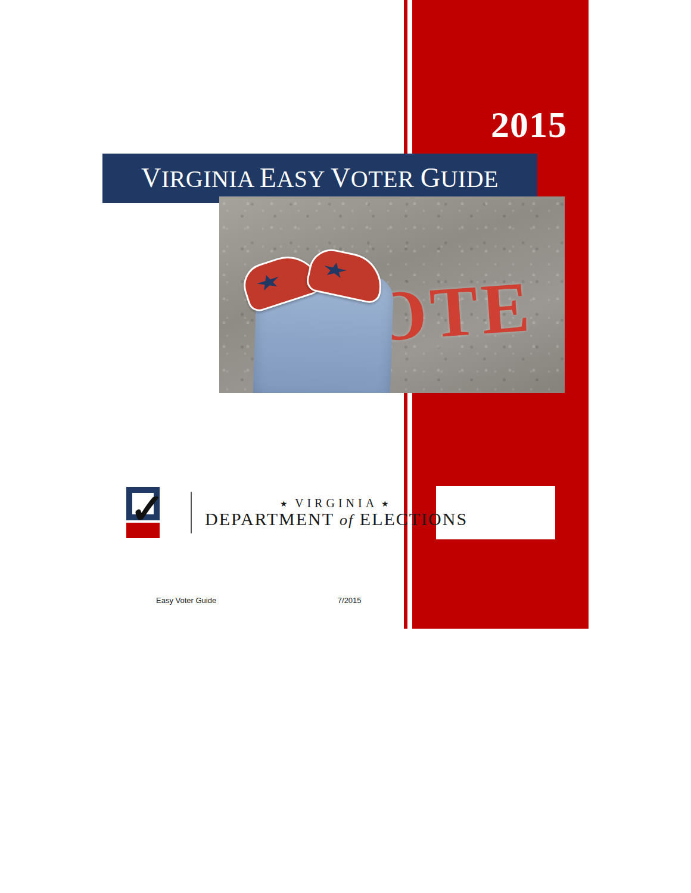2015
VIRGINIA EASY VOTER GUIDE
OTE
✓
★VIRGINIA★
DEPARTMENT of ELECTIONS
Easy Voter Guide 7/2015